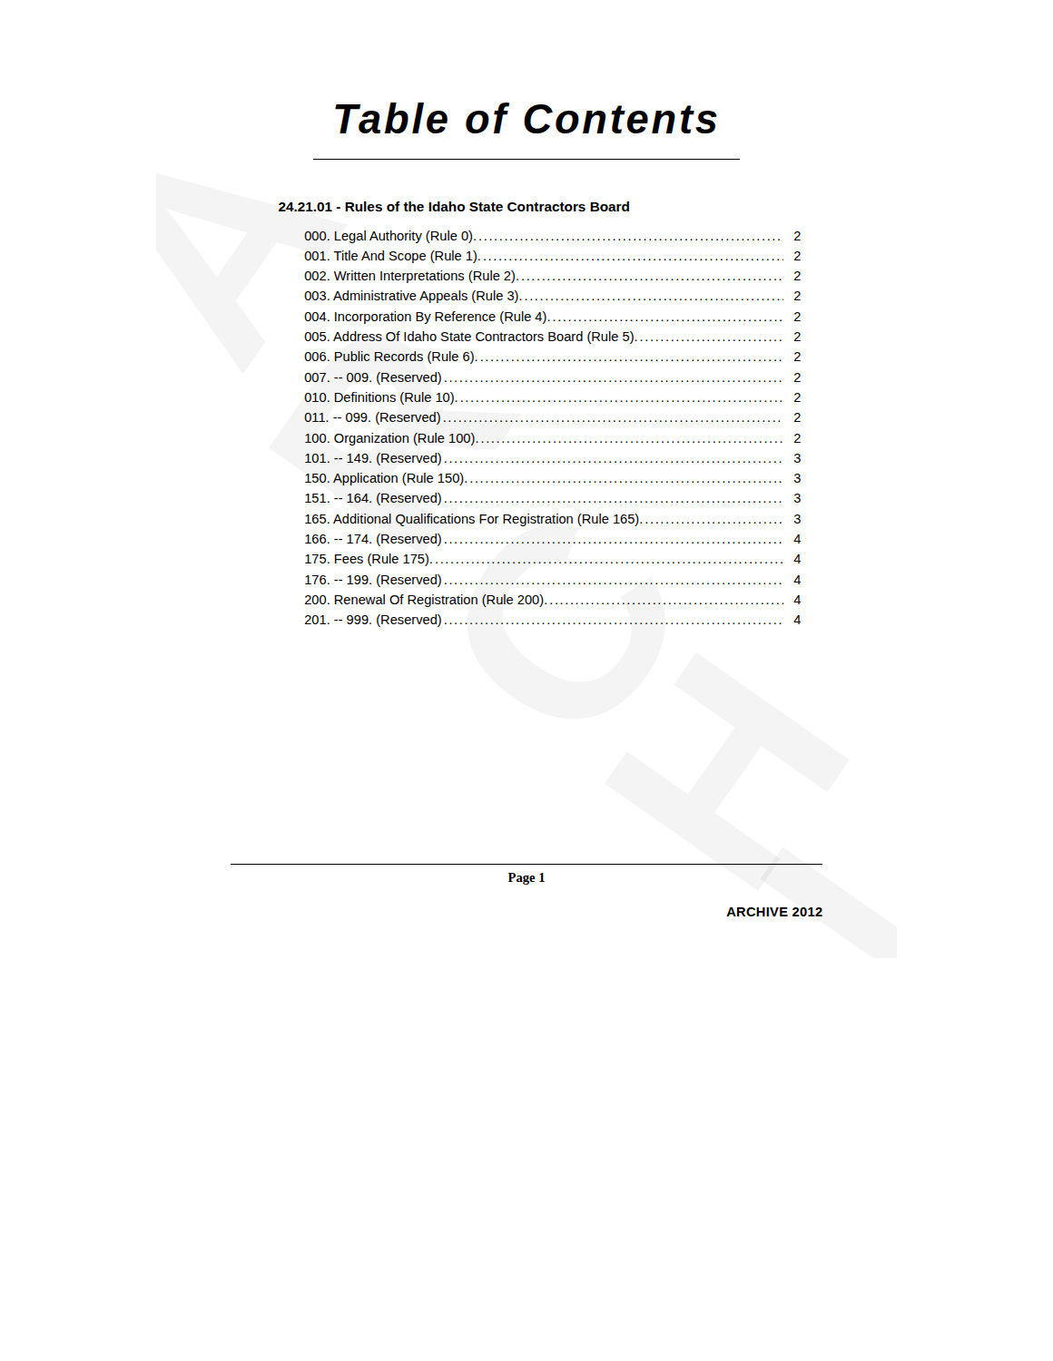A R C H I V E
Table of Contents
24.21.01 - Rules of the Idaho State Contractors Board
000. Legal Authority (Rule 0)................................................................................. 2
001. Title And Scope (Rule 1)................................................................................. 2
002. Written Interpretations (Rule 2)......................................................................... 2
003. Administrative Appeals (Rule 3)........................................................................ 2
004. Incorporation By Reference (Rule 4).............................................................. 2
005. Address Of Idaho State Contractors Board (Rule 5)......................................... 2
006. Public Records (Rule 6).................................................................................. 2
007. -- 009. (Reserved)................................................................................................ 2
010. Definitions (Rule 10)...................................................................................... 2
011. -- 099. (Reserved)................................................................................................ 2
100. Organization (Rule 100)................................................................................. 2
101. -- 149. (Reserved)................................................................................................ 3
150. Application (Rule 150)................................................................................... 3
151. -- 164. (Reserved)................................................................................................ 3
165. Additional Qualifications For Registration (Rule 165)...................................... 3
166. -- 174. (Reserved)................................................................................................ 4
175. Fees (Rule 175)............................................................................................... 4
176. -- 199. (Reserved)................................................................................................ 4
200. Renewal Of Registration (Rule 200)............................................................... 4
201. -- 999. (Reserved)................................................................................................ 4
Page 1
ARCHIVE 2012